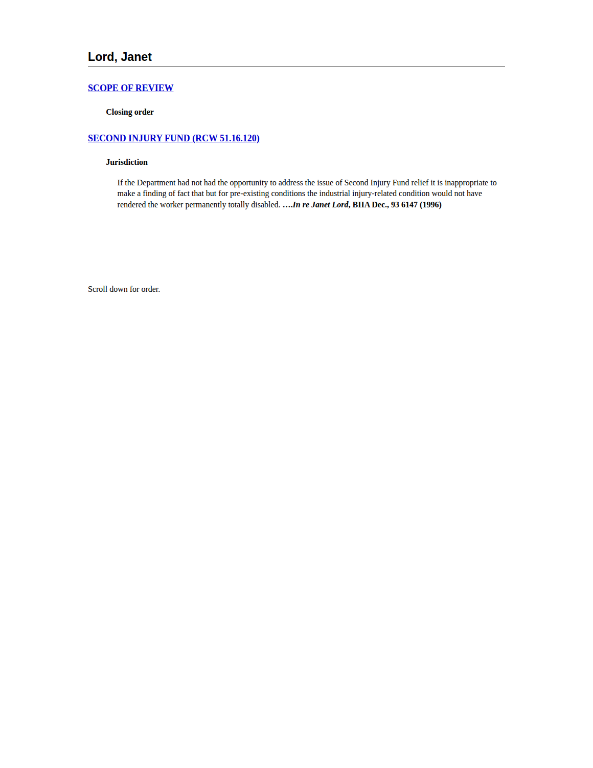Lord, Janet
SCOPE OF REVIEW
Closing order
SECOND INJURY FUND (RCW 51.16.120)
Jurisdiction
If the Department had not had the opportunity to address the issue of Second Injury Fund relief it is inappropriate to make a finding of fact that but for pre-existing conditions the industrial injury-related condition would not have rendered the worker permanently totally disabled. ….In re Janet Lord, BIIA Dec., 93 6147 (1996)
Scroll down for order.